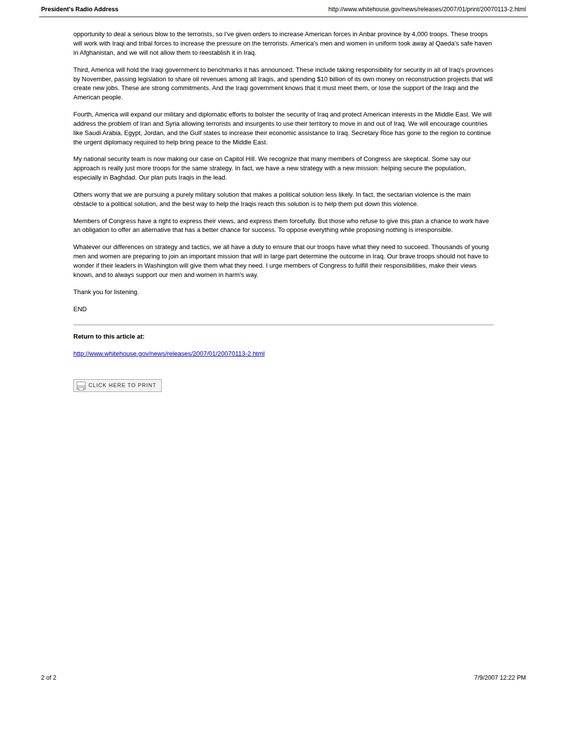President's Radio Address http://www.whitehouse.gov/news/releases/2007/01/print/20070113-2.html
opportunity to deal a serious blow to the terrorists, so I've given orders to increase American forces in Anbar province by 4,000 troops. These troops will work with Iraqi and tribal forces to increase the pressure on the terrorists. America's men and women in uniform took away al Qaeda's safe haven in Afghanistan, and we will not allow them to reestablish it in Iraq.
Third, America will hold the Iraqi government to benchmarks it has announced. These include taking responsibility for security in all of Iraq's provinces by November, passing legislation to share oil revenues among all Iraqis, and spending $10 billion of its own money on reconstruction projects that will create new jobs. These are strong commitments. And the Iraqi government knows that it must meet them, or lose the support of the Iraqi and the American people.
Fourth, America will expand our military and diplomatic efforts to bolster the security of Iraq and protect American interests in the Middle East. We will address the problem of Iran and Syria allowing terrorists and insurgents to use their territory to move in and out of Iraq. We will encourage countries like Saudi Arabia, Egypt, Jordan, and the Gulf states to increase their economic assistance to Iraq. Secretary Rice has gone to the region to continue the urgent diplomacy required to help bring peace to the Middle East.
My national security team is now making our case on Capitol Hill. We recognize that many members of Congress are skeptical. Some say our approach is really just more troops for the same strategy. In fact, we have a new strategy with a new mission: helping secure the population, especially in Baghdad. Our plan puts Iraqis in the lead.
Others worry that we are pursuing a purely military solution that makes a political solution less likely. In fact, the sectarian violence is the main obstacle to a political solution, and the best way to help the Iraqis reach this solution is to help them put down this violence.
Members of Congress have a right to express their views, and express them forcefully. But those who refuse to give this plan a chance to work have an obligation to offer an alternative that has a better chance for success. To oppose everything while proposing nothing is irresponsible.
Whatever our differences on strategy and tactics, we all have a duty to ensure that our troops have what they need to succeed. Thousands of young men and women are preparing to join an important mission that will in large part determine the outcome in Iraq. Our brave troops should not have to wonder if their leaders in Washington will give them what they need. I urge members of Congress to fulfill their responsibilities, make their views known, and to always support our men and women in harm's way.
Thank you for listening.
END
Return to this article at:
http://www.whitehouse.gov/news/releases/2007/01/20070113-2.html
CLICK HERE TO PRINT
2 of 2 7/9/2007 12:22 PM